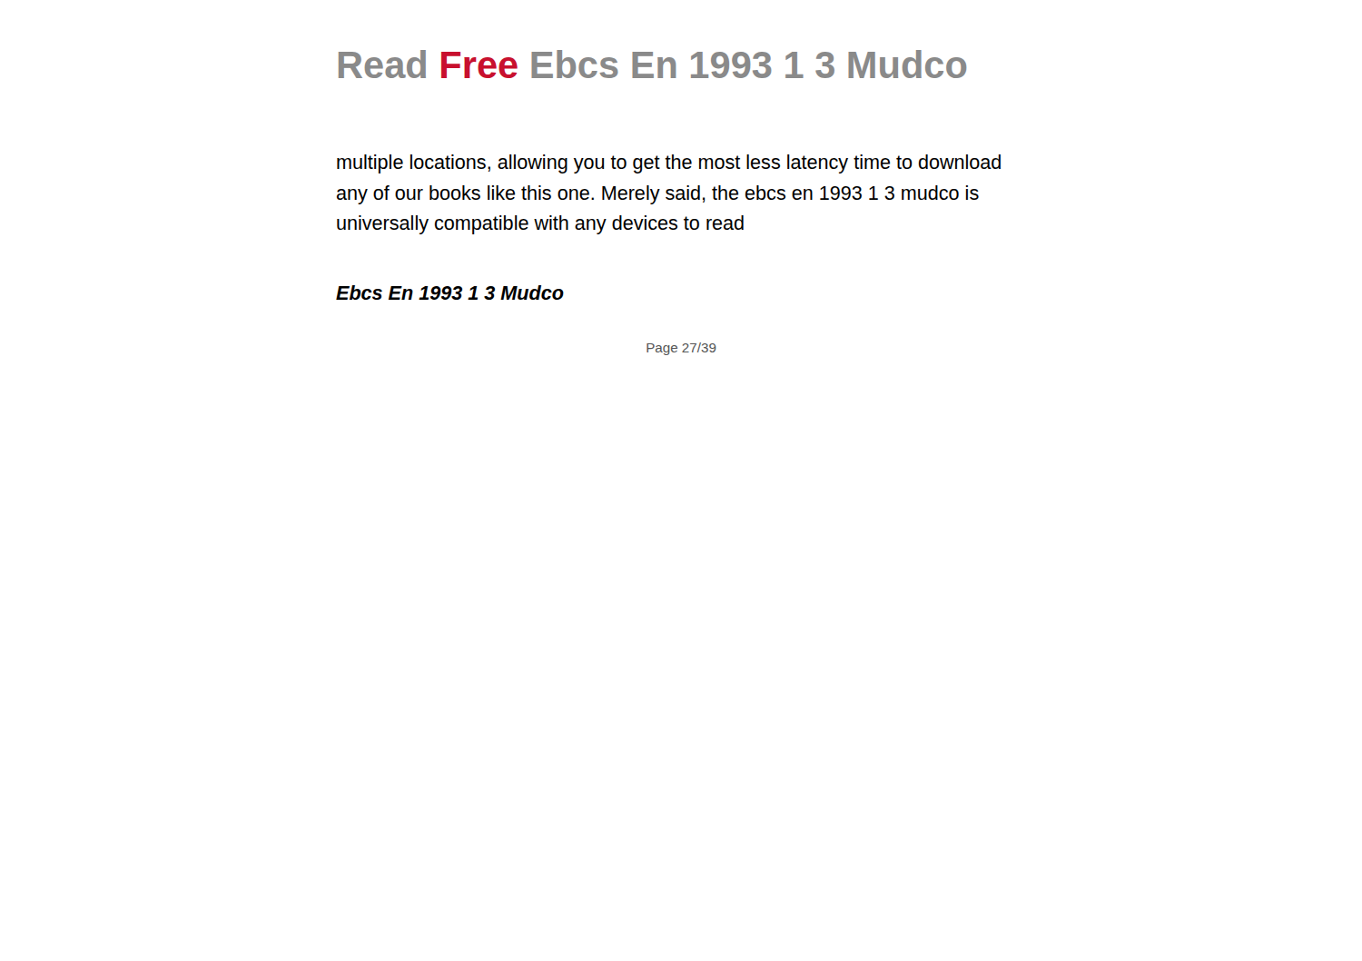Read Free Ebcs En 1993 1 3 Mudco
multiple locations, allowing you to get the most less latency time to download any of our books like this one. Merely said, the ebcs en 1993 1 3 mudco is universally compatible with any devices to read
Ebcs En 1993 1 3 Mudco
Page 27/39